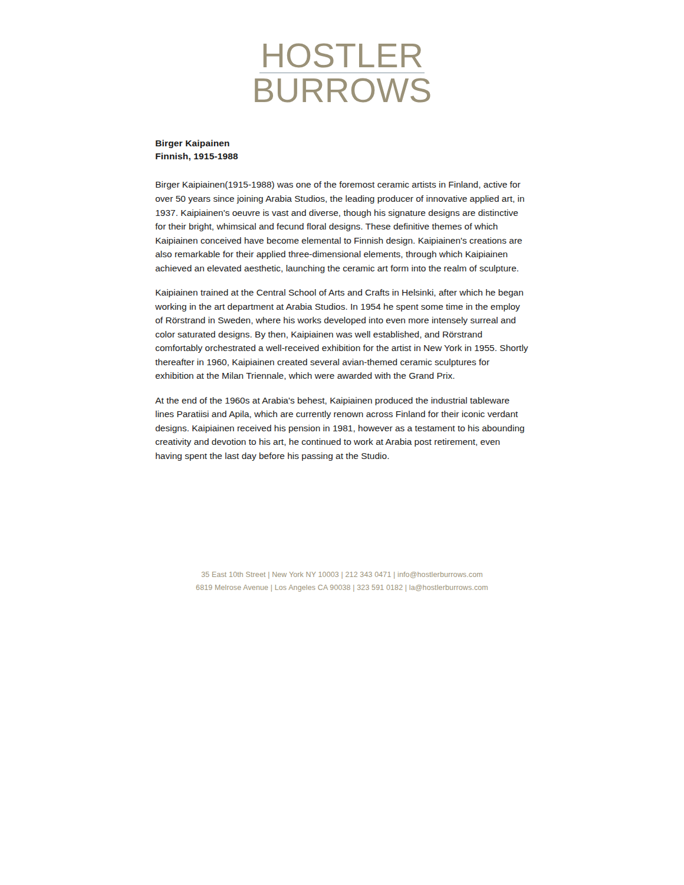HOSTLER BURROWS
Birger Kaipainen Finnish, 1915-1988
Birger Kaipiainen(1915-1988) was one of the foremost ceramic artists in Finland, active for over 50 years since joining Arabia Studios, the leading producer of innovative applied art, in 1937. Kaipiainen's oeuvre is vast and diverse, though his signature designs are distinctive for their bright, whimsical and fecund floral designs. These definitive themes of which Kaipiainen conceived have become elemental to Finnish design. Kaipiainen's creations are also remarkable for their applied three-dimensional elements, through which Kaipiainen achieved an elevated aesthetic, launching the ceramic art form into the realm of sculpture.
Kaipiainen trained at the Central School of Arts and Crafts in Helsinki, after which he began working in the art department at Arabia Studios. In 1954 he spent some time in the employ of Rörstrand in Sweden, where his works developed into even more intensely surreal and color saturated designs. By then, Kaipiainen was well established, and Rörstrand comfortably orchestrated a well-received exhibition for the artist in New York in 1955. Shortly thereafter in 1960, Kaipiainen created several avian-themed ceramic sculptures for exhibition at the Milan Triennale, which were awarded with the Grand Prix.
At the end of the 1960s at Arabia's behest, Kaipiainen produced the industrial tableware lines Paratiisi and Apila, which are currently renown across Finland for their iconic verdant designs. Kaipiainen received his pension in 1981, however as a testament to his abounding creativity and devotion to his art, he continued to work at Arabia post retirement, even having spent the last day before his passing at the Studio.
35 East 10th Street | New York NY 10003 | 212 343 0471 | info@hostlerburrows.com
6819 Melrose Avenue | Los Angeles CA 90038 | 323 591 0182 | la@hostlerburrows.com